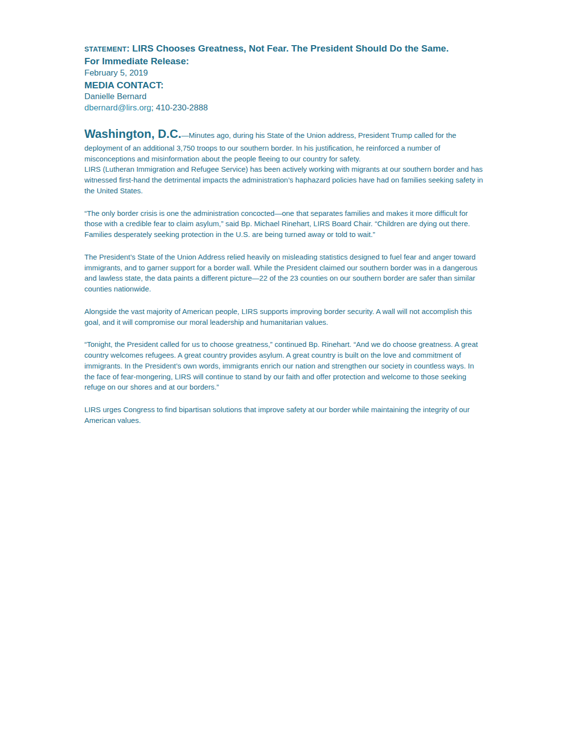STATEMENT: LIRS Chooses Greatness, Not Fear. The President Should Do the Same.
For Immediate Release:
February 5, 2019
MEDIA CONTACT:
Danielle Bernard
dbernard@lirs.org; 410-230-2888
Washington, D.C.—Minutes ago, during his State of the Union address, President Trump called for the deployment of an additional 3,750 troops to our southern border. In his justification, he reinforced a number of misconceptions and misinformation about the people fleeing to our country for safety.
LIRS (Lutheran Immigration and Refugee Service) has been actively working with migrants at our southern border and has witnessed first-hand the detrimental impacts the administration’s haphazard policies have had on families seeking safety in the United States.
“The only border crisis is one the administration concocted—one that separates families and makes it more difficult for those with a credible fear to claim asylum,” said Bp. Michael Rinehart, LIRS Board Chair. “Children are dying out there. Families desperately seeking protection in the U.S. are being turned away or told to wait.”
The President’s State of the Union Address relied heavily on misleading statistics designed to fuel fear and anger toward immigrants, and to garner support for a border wall. While the President claimed our southern border was in a dangerous and lawless state, the data paints a different picture—22 of the 23 counties on our southern border are safer than similar counties nationwide.
Alongside the vast majority of American people, LIRS supports improving border security. A wall will not accomplish this goal, and it will compromise our moral leadership and humanitarian values.
“Tonight, the President called for us to choose greatness,” continued Bp. Rinehart. “And we do choose greatness. A great country welcomes refugees. A great country provides asylum. A great country is built on the love and commitment of immigrants. In the President’s own words, immigrants enrich our nation and strengthen our society in countless ways. In the face of fear-mongering, LIRS will continue to stand by our faith and offer protection and welcome to those seeking refuge on our shores and at our borders.”
LIRS urges Congress to find bipartisan solutions that improve safety at our border while maintaining the integrity of our American values.